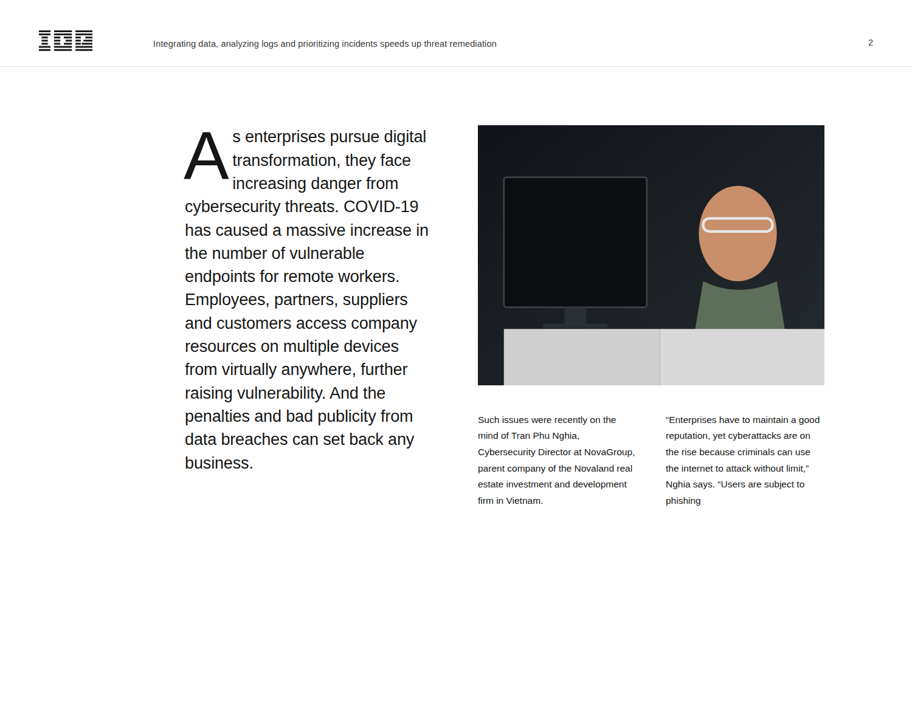IBM
Integrating data, analyzing logs and prioritizing incidents speeds up threat remediation
2
A s enterprises pursue digital transformation, they face increasing danger from cybersecurity threats. COVID-19 has caused a massive increase in the number of vulnerable endpoints for remote workers. Employees, partners, suppliers and customers access company resources on multiple devices from virtually anywhere, further raising vulnerability. And the penalties and bad publicity from data breaches can set back any business.
Such issues were recently on the mind of Tran Phu Nghia, Cybersecurity Director at NovaGroup, parent company of the Novaland real estate investment and development firm in Vietnam.
“Enterprises have to maintain a good reputation, yet cyberattacks are on the rise because criminals can use the internet to attack without limit,” Nghia says. “Users are subject to phishing